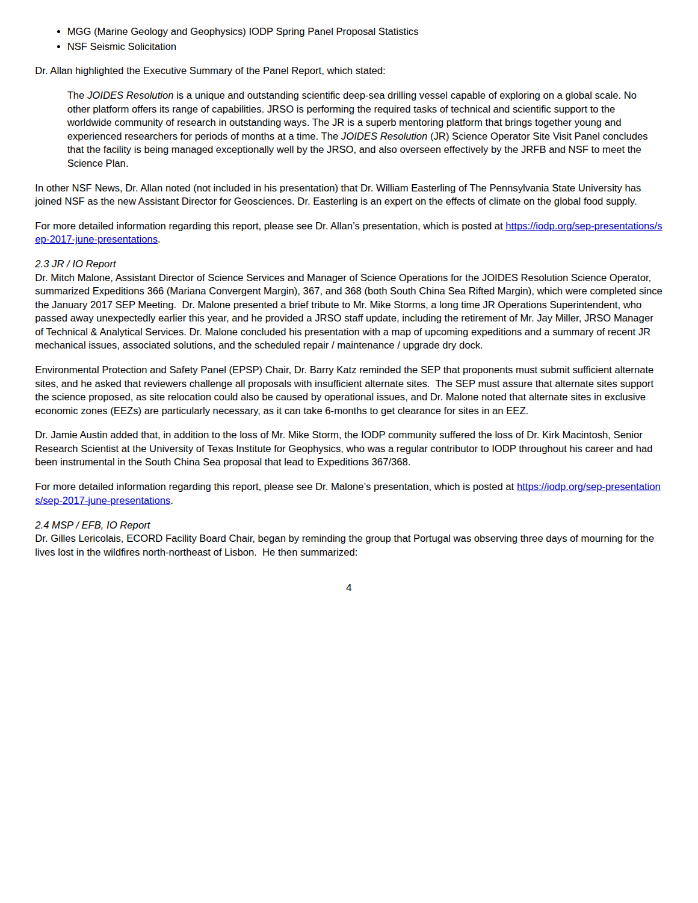MGG (Marine Geology and Geophysics) IODP Spring Panel Proposal Statistics
NSF Seismic Solicitation
Dr. Allan highlighted the Executive Summary of the Panel Report, which stated:
The JOIDES Resolution is a unique and outstanding scientific deep-sea drilling vessel capable of exploring on a global scale. No other platform offers its range of capabilities. JRSO is performing the required tasks of technical and scientific support to the worldwide community of research in outstanding ways. The JR is a superb mentoring platform that brings together young and experienced researchers for periods of months at a time. The JOIDES Resolution (JR) Science Operator Site Visit Panel concludes that the facility is being managed exceptionally well by the JRSO, and also overseen effectively by the JRFB and NSF to meet the Science Plan.
In other NSF News, Dr. Allan noted (not included in his presentation) that Dr. William Easterling of The Pennsylvania State University has joined NSF as the new Assistant Director for Geosciences. Dr. Easterling is an expert on the effects of climate on the global food supply.
For more detailed information regarding this report, please see Dr. Allan’s presentation, which is posted at https://iodp.org/sep-presentations/sep-2017-june-presentations.
2.3 JR / IO Report
Dr. Mitch Malone, Assistant Director of Science Services and Manager of Science Operations for the JOIDES Resolution Science Operator, summarized Expeditions 366 (Mariana Convergent Margin), 367, and 368 (both South China Sea Rifted Margin), which were completed since the January 2017 SEP Meeting. Dr. Malone presented a brief tribute to Mr. Mike Storms, a long time JR Operations Superintendent, who passed away unexpectedly earlier this year, and he provided a JRSO staff update, including the retirement of Mr. Jay Miller, JRSO Manager of Technical & Analytical Services. Dr. Malone concluded his presentation with a map of upcoming expeditions and a summary of recent JR mechanical issues, associated solutions, and the scheduled repair / maintenance / upgrade dry dock.
Environmental Protection and Safety Panel (EPSP) Chair, Dr. Barry Katz reminded the SEP that proponents must submit sufficient alternate sites, and he asked that reviewers challenge all proposals with insufficient alternate sites. The SEP must assure that alternate sites support the science proposed, as site relocation could also be caused by operational issues, and Dr. Malone noted that alternate sites in exclusive economic zones (EEZs) are particularly necessary, as it can take 6-months to get clearance for sites in an EEZ.
Dr. Jamie Austin added that, in addition to the loss of Mr. Mike Storm, the IODP community suffered the loss of Dr. Kirk Macintosh, Senior Research Scientist at the University of Texas Institute for Geophysics, who was a regular contributor to IODP throughout his career and had been instrumental in the South China Sea proposal that lead to Expeditions 367/368.
For more detailed information regarding this report, please see Dr. Malone’s presentation, which is posted at https://iodp.org/sep-presentations/sep-2017-june-presentations.
2.4 MSP / EFB, IO Report
Dr. Gilles Lericolais, ECORD Facility Board Chair, began by reminding the group that Portugal was observing three days of mourning for the lives lost in the wildfires north-northeast of Lisbon. He then summarized:
4